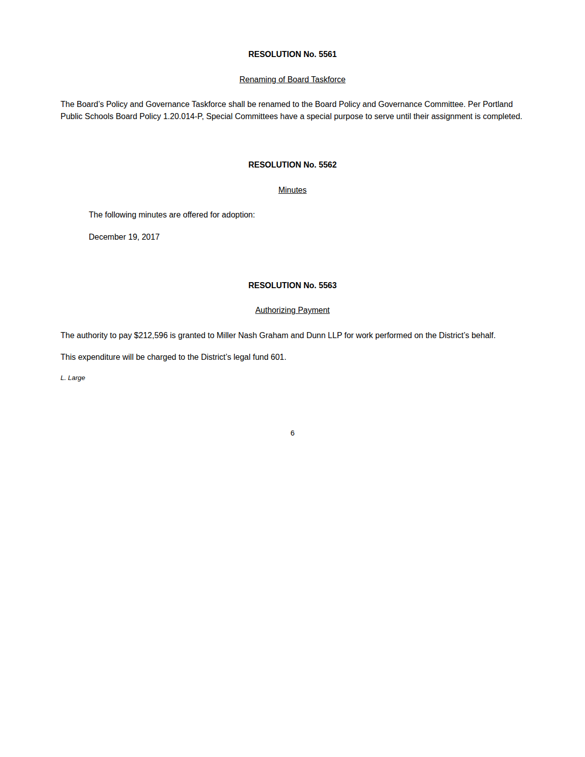RESOLUTION No. 5561
Renaming of Board Taskforce
The Board’s Policy and Governance Taskforce shall be renamed to the Board Policy and Governance Committee. Per Portland Public Schools Board Policy 1.20.014-P, Special Committees have a special purpose to serve until their assignment is completed.
RESOLUTION No. 5562
Minutes
The following minutes are offered for adoption:
December 19, 2017
RESOLUTION No. 5563
Authorizing Payment
The authority to pay $212,596 is granted to Miller Nash Graham and Dunn LLP for work performed on the District’s behalf.
This expenditure will be charged to the District’s legal fund 601.
L. Large
6